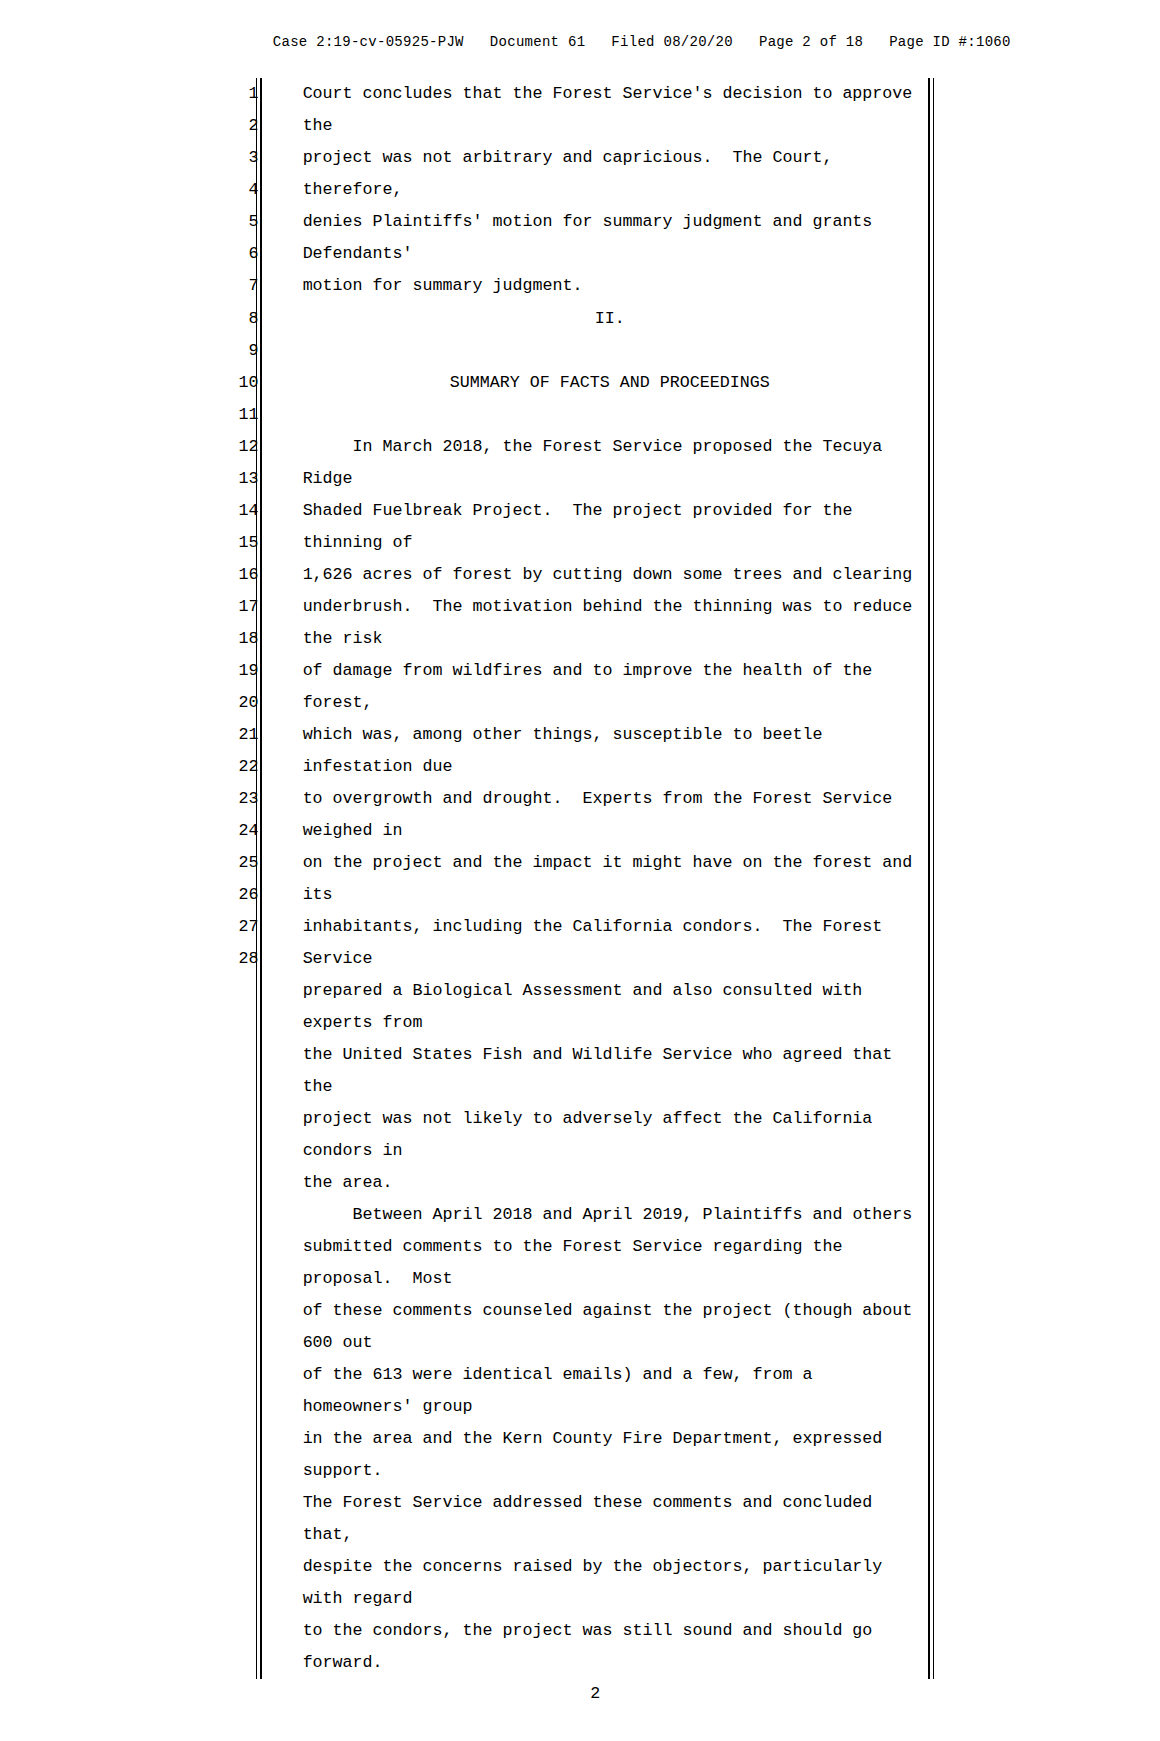Case 2:19-cv-05925-PJW Document 61 Filed 08/20/20 Page 2 of 18 Page ID #:1060
1
2
3
4
5
6
7
8
9
10
11
12
13
14
15
16
17
18
19
20
21
22
23
24
25
26
27
28
Court concludes that the Forest Service's decision to approve the project was not arbitrary and capricious. The Court, therefore, denies Plaintiffs' motion for summary judgment and grants Defendants' motion for summary judgment. II. SUMMARY OF FACTS AND PROCEEDINGS In March 2018, the Forest Service proposed the Tecuya Ridge Shaded Fuelbreak Project. The project provided for the thinning of 1,626 acres of forest by cutting down some trees and clearing underbrush. The motivation behind the thinning was to reduce the risk of damage from wildfires and to improve the health of the forest, which was, among other things, susceptible to beetle infestation due to overgrowth and drought. Experts from the Forest Service weighed in on the project and the impact it might have on the forest and its inhabitants, including the California condors. The Forest Service prepared a Biological Assessment and also consulted with experts from the United States Fish and Wildlife Service who agreed that the project was not likely to adversely affect the California condors in the area. Between April 2018 and April 2019, Plaintiffs and others submitted comments to the Forest Service regarding the proposal. Most of these comments counseled against the project (though about 600 out of the 613 were identical emails) and a few, from a homeowners' group in the area and the Kern County Fire Department, expressed support. The Forest Service addressed these comments and concluded that, despite the concerns raised by the objectors, particularly with regard to the condors, the project was still sound and should go forward.
2